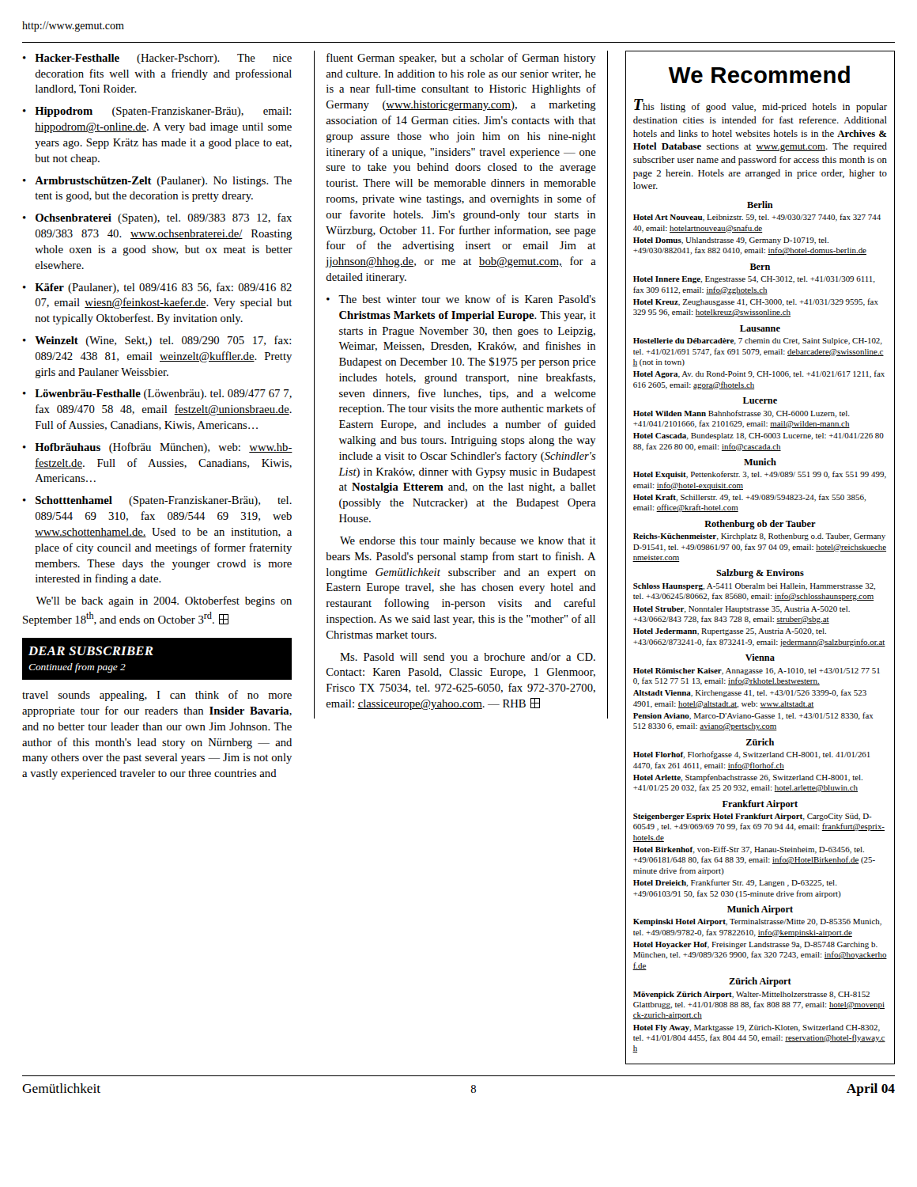http://www.gemut.com
Hacker-Festhalle (Hacker-Pschorr). The nice decoration fits well with a friendly and professional landlord, Toni Roider.
Hippodrom (Spaten-Franziskaner-Bräu), email: hippodrom@t-online.de. A very bad image until some years ago. Sepp Krätz has made it a good place to eat, but not cheap.
Armbrustschützen-Zelt (Paulaner). No listings. The tent is good, but the decoration is pretty dreary.
Ochsenbraterei (Spaten), tel. 089/383 873 12, fax 089/383 873 40. www.ochsenbraterei.de/ Roasting whole oxen is a good show, but ox meat is better elsewhere.
Käfer (Paulaner), tel 089/416 83 56, fax: 089/416 82 07, email wiesn@feinkost-kaefer.de. Very special but not typically Oktoberfest. By invitation only.
Weinzelt (Wine, Sekt,) tel. 089/290 705 17, fax: 089/242 438 81, email weinzelt@kuffler.de. Pretty girls and Paulaner Weissbier.
Löwenbräu-Festhalle (Löwenbräu). tel. 089/477 67 7, fax 089/470 58 48, email festzelt@unionsbraeu.de. Full of Aussies, Canadians, Kiwis, Americans…
Hofbräuhaus (Hofbräu München), web: www.hb-festzelt.de. Full of Aussies, Canadians, Kiwis, Americans…
Schotttenhamel (Spaten-Franziskaner-Bräu), tel. 089/544 69 310, fax 089/544 69 319, web www.schottenhamel.de. Used to be an institution, a place of city council and meetings of former fraternity members. These days the younger crowd is more interested in finding a date.
We'll be back again in 2004. Oktoberfest begins on September 18th, and ends on October 3rd.
DEAR SUBSCRIBER
Continued from page 2
travel sounds appealing, I can think of no more appropriate tour for our readers than Insider Bavaria, and no better tour leader than our own Jim Johnson. The author of this month's lead story on Nürnberg — and many others over the past several years — Jim is not only a vastly experienced traveler to our three countries and
fluent German speaker, but a scholar of German history and culture. In addition to his role as our senior writer, he is a near full-time consultant to Historic Highlights of Germany (www.historicgermany.com), a marketing association of 14 German cities. Jim's contacts with that group assure those who join him on his nine-night itinerary of a unique, "insiders" travel experience — one sure to take you behind doors closed to the average tourist. There will be memorable dinners in memorable rooms, private wine tastings, and overnights in some of our favorite hotels. Jim's ground-only tour starts in Würzburg, October 11. For further information, see page four of the advertising insert or email Jim at jjohnson@hhog.de, or me at bob@gemut.com, for a detailed itinerary.
The best winter tour we know of is Karen Pasold's Christmas Markets of Imperial Europe. This year, it starts in Prague November 30, then goes to Leipzig, Weimar, Meissen, Dresden, Kraków, and finishes in Budapest on December 10. The $1975 per person price includes hotels, ground transport, nine breakfasts, seven dinners, five lunches, tips, and a welcome reception. The tour visits the more authentic markets of Eastern Europe, and includes a number of guided walking and bus tours. Intriguing stops along the way include a visit to Oscar Schindler's factory (Schindler's List) in Kraków, dinner with Gypsy music in Budapest at Nostalgia Etterem and, on the last night, a ballet (possibly the Nutcracker) at the Budapest Opera House.
We endorse this tour mainly because we know that it bears Ms. Pasold's personal stamp from start to finish. A longtime Gemütlichkeit subscriber and an expert on Eastern Europe travel, she has chosen every hotel and restaurant following in-person visits and careful inspection. As we said last year, this is the "mother" of all Christmas market tours.
Ms. Pasold will send you a brochure and/or a CD. Contact: Karen Pasold, Classic Europe, 1 Glenmoor, Frisco TX 75034, tel. 972-625-6050, fax 972-370-2700, email: classiceurope@yahoo.com. — RHB
We Recommend
This listing of good value, mid-priced hotels in popular destination cities is intended for fast reference. Additional hotels and links to hotel websites hotels is in the Archives & Hotel Database sections at www.gemut.com. The required subscriber user name and password for access this month is on page 2 herein. Hotels are arranged in price order, higher to lower.
Berlin
Hotel Art Nouveau, Leibnizstr. 59, tel. +49/030/327 7440, fax 327 744 40, email: hotelartnouveau@snafu.de
Hotel Domus, Uhlandstrasse 49, Germany D-10719, tel. +49/030/882041, fax 882 0410, email: info@hotel-domus-berlin.de
Bern
Hotel Innere Enge, Engestrasse 54, CH-3012, tel. +41/031/309 6111, fax 309 6112, email: info@zghotels.ch
Hotel Kreuz, Zeughausgasse 41, CH-3000, tel. +41/031/329 9595, fax 329 95 96, email: hotelkreuz@swissonline.ch
Lausanne
Hostellerie du Débarcadère, 7 chemin du Cret, Saint Sulpice, CH-102, tel. +41/021/691 5747, fax 691 5079, email: debarcadere@swissonline.ch (not in town)
Hotel Agora, Av. du Rond-Point 9, CH-1006, tel. +41/021/617 1211, fax 616 2605, email: agora@fhotels.ch
Lucerne
Hotel Wilden Mann Bahnhofstrasse 30, CH-6000 Luzern, tel. +41/041/2101666, fax 2101629, email: mail@wilden-mann.ch
Hotel Cascada, Bundesplatz 18, CH-6003 Lucerne, tel: +41/041/226 80 88, fax 226 80 00, email: info@cascada.ch
Munich
Hotel Exquisit, Pettenkoferstr. 3, tel. +49/089/ 551 99 0, fax 551 99 499, email: info@hotel-exquisit.com
Hotel Kraft, Schillerstr. 49, tel. +49/089/594823-24, fax 550 3856, email: office@kraft-hotel.com
Rothenburg ob der Tauber
Reichs-Küchenmeister, Kirchplatz 8, Rothenburg o.d. Tauber, Germany D-91541, tel. +49/09861/97 00, fax 97 04 09, email: hotel@reichskuechenmeister.com
Salzburg & Environs
Schloss Haunsperg, A-5411 Oberalm bei Hallein, Hammerstrasse 32, tel. +43/06245/80662, fax 85680, email: info@schlosshaunsperg.com
Hotel Struber, Nonntaler Hauptstrasse 35, Austria A-5020 tel. +43/0662/843 728, fax 843 728 8, email: struber@sbg.at
Hotel Jedermann, Rupertgasse 25, Austria A-5020, tel. +43/0662/873241-0, fax 873241-9, email: jedermann@salzburginfo.or.at
Vienna
Hotel Römischer Kaiser, Annagasse 16, A-1010, tel +43/01/512 77 51 0, fax 512 77 51 13, email: info@rkhotel.bestwestern.
Altstadt Vienna, Kirchengasse 41, tel. +43/01/526 3399-0, fax 523 4901, email: hotel@altstadt.at, web: www.altstadt.at
Pension Aviano, Marco-D'Aviano-Gasse 1, tel. +43/01/512 8330, fax 512 8330 6, email: aviano@pertschy.com
Zürich
Hotel Florhof, Florhofgasse 4, Switzerland CH-8001, tel. 41/01/261 4470, fax 261 4611, email: info@florhof.ch
Hotel Arlette, Stampfenbachstrasse 26, Switzerland CH-8001, tel. +41/01/25 20 032, fax 25 20 932, email: hotel.arlette@bluwin.ch
Frankfurt Airport
Steigenberger Esprix Hotel Frankfurt Airport, CargoCity Süd, D-60549 , tel. +49/069/69 70 99, fax 69 70 94 44, email: frankfurt@esprix-hotels.de
Hotel Birkenhof, von-Eiff-Str 37, Hanau-Steinheim, D-63456, tel. +49/06181/648 80, fax 64 88 39, email: info@HotelBirkenhof.de (25-minute drive from airport)
Hotel Dreieich, Frankfurter Str. 49, Langen , D-63225, tel. +49/06103/91 50, fax 52 030 (15-minute drive from airport)
Munich Airport
Kempinski Hotel Airport, Terminalstrasse/Mitte 20, D-85356 Munich, tel. +49/089/9782-0, fax 97822610, info@kempinski-airport.de
Hotel Hoyacker Hof, Freisinger Landstrasse 9a, D-85748 Garching b. München, tel. +49/089/326 9900, fax 320 7243, email: info@hoyackerhof.de
Zürich Airport
Mövenpick Zürich Airport, Walter-Mittelholzerstrasse 8, CH-8152 Glattbrugg, tel. +41/01/808 88 88, fax 808 88 77, email: hotel@movenpick-zurich-airport.ch
Hotel Fly Away, Marktgasse 19, Zürich-Kloten, Switzerland CH-8302, tel. +41/01/804 4455, fax 804 44 50, email: reservation@hotel-flyaway.ch
Gemütlichkeit
8
April 04